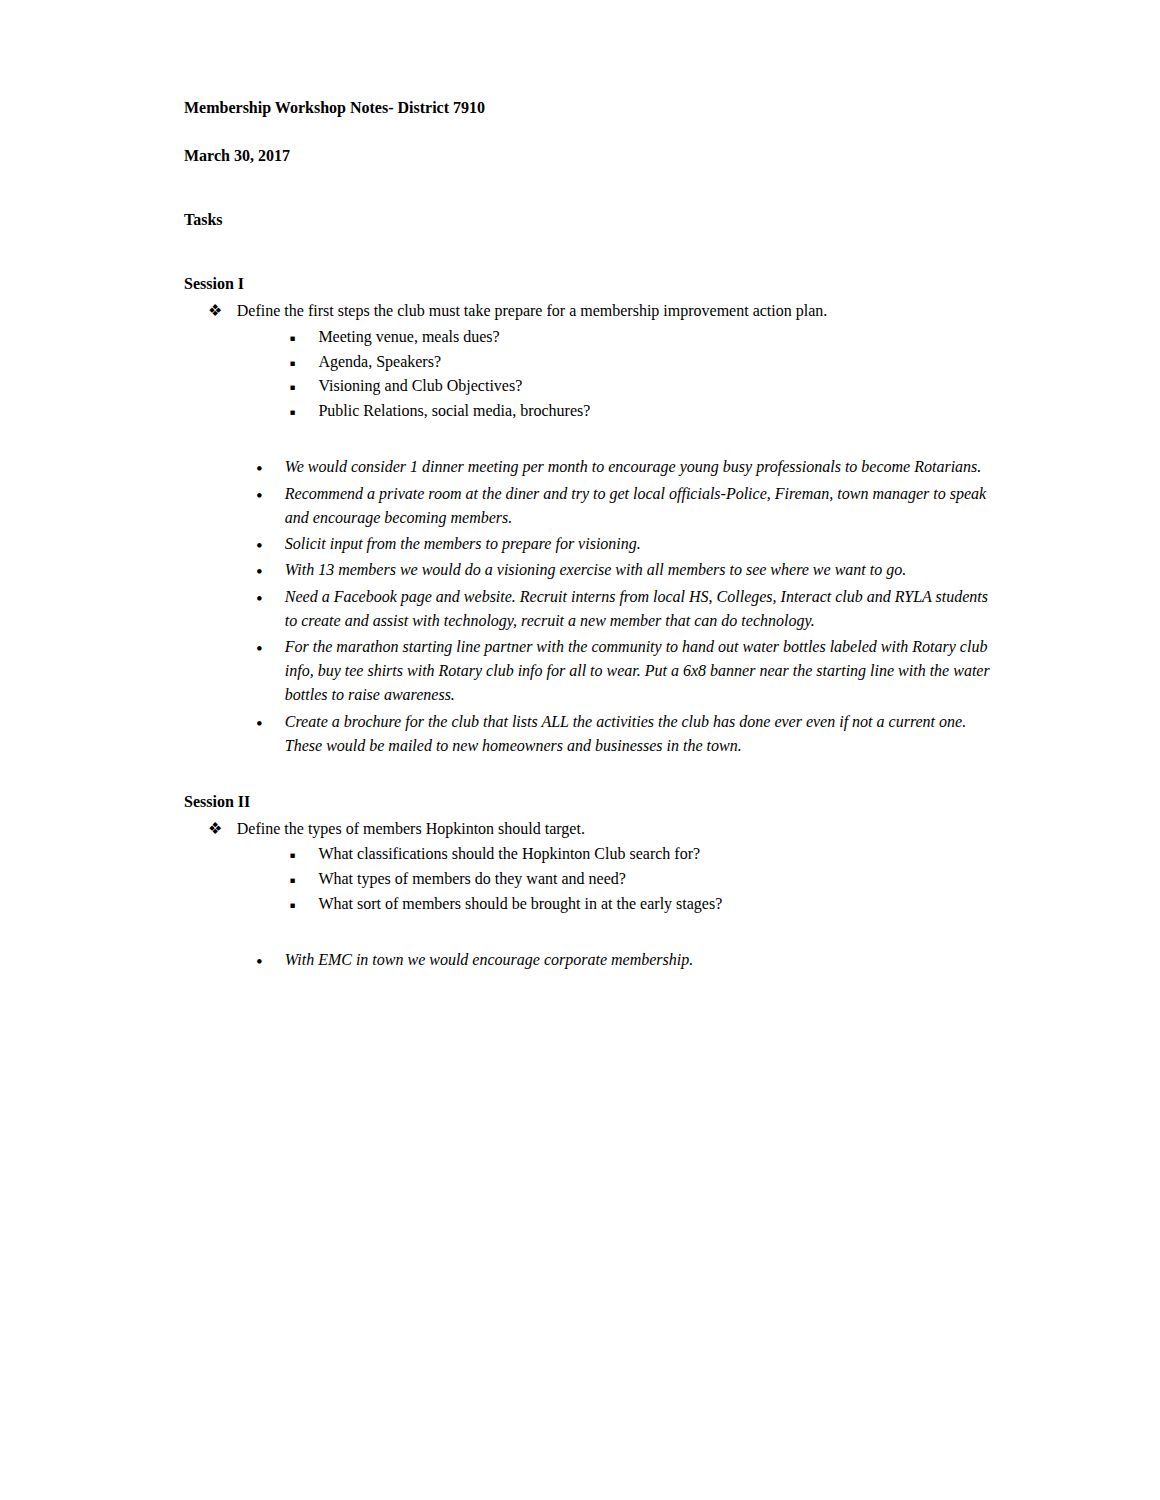Membership Workshop Notes- District 7910
March 30, 2017
Tasks
Session I
Define the first steps the club must take prepare for a membership improvement action plan.
Meeting venue, meals dues?
Agenda, Speakers?
Visioning and Club Objectives?
Public Relations, social media, brochures?
We would consider 1 dinner meeting per month to encourage young busy professionals to become Rotarians.
Recommend a private room at the diner and try to get local officials-Police, Fireman, town manager to speak and encourage becoming members.
Solicit input from the members to prepare for visioning.
With 13 members we would do a visioning exercise with all members to see where we want to go.
Need a Facebook page and website. Recruit interns from local HS, Colleges, Interact club and RYLA students to create and assist with technology, recruit a new member that can do technology.
For the marathon starting line partner with the community to hand out water bottles labeled with Rotary club info, buy tee shirts with Rotary club info for all to wear. Put a 6x8 banner near the starting line with the water bottles to raise awareness.
Create a brochure for the club that lists ALL the activities the club has done ever even if not a current one. These would be mailed to new homeowners and businesses in the town.
Session II
Define the types of members Hopkinton should target.
What classifications should the Hopkinton Club search for?
What types of members do they want and need?
What sort of members should be brought in at the early stages?
With EMC in town we would encourage corporate membership.